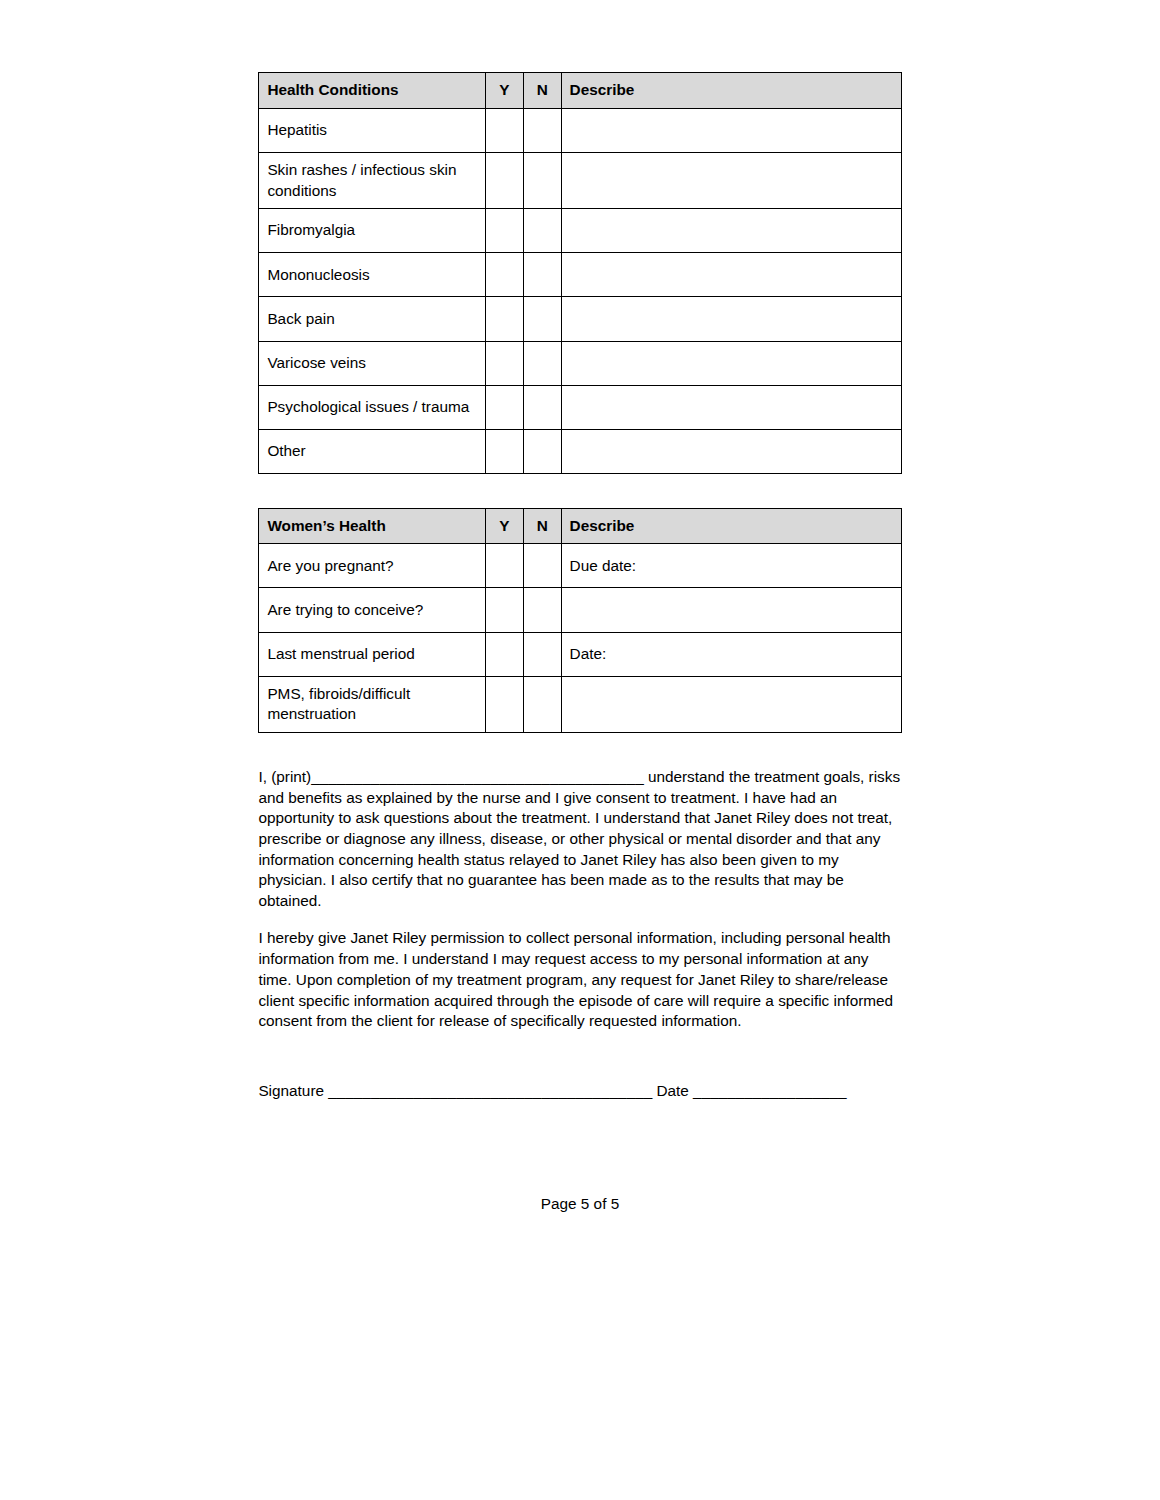| Health Conditions | Y | N | Describe |
| --- | --- | --- | --- |
| Hepatitis | | | |
| Skin rashes / infectious skin conditions | | | |
| Fibromyalgia | | | |
| Mononucleosis | | | |
| Back pain | | | |
| Varicose veins | | | |
| Psychological issues / trauma | | | |
| Other | | | |
| Women’s Health | Y | N | Describe |
| --- | --- | --- | --- |
| Are you pregnant? | | | Due date: |
| Are trying to conceive? | | | |
| Last menstrual period | | | Date: |
| PMS, fibroids/difficult menstruation | | | |
I, (print)_______________________________________ understand the treatment goals, risks and benefits as explained by the nurse and I give consent to treatment. I have had an opportunity to ask questions about the treatment. I understand that Janet Riley does not treat, prescribe or diagnose any illness, disease, or other physical or mental disorder and that any information concerning health status relayed to Janet Riley has also been given to my physician. I also certify that no guarantee has been made as to the results that may be obtained.
I hereby give Janet Riley permission to collect personal information, including personal health information from me. I understand I may request access to my personal information at any time. Upon completion of my treatment program, any request for Janet Riley to share/release client specific information acquired through the episode of care will require a specific informed consent from the client for release of specifically requested information.
Signature ______________________________________ Date __________________
Page 5 of 5